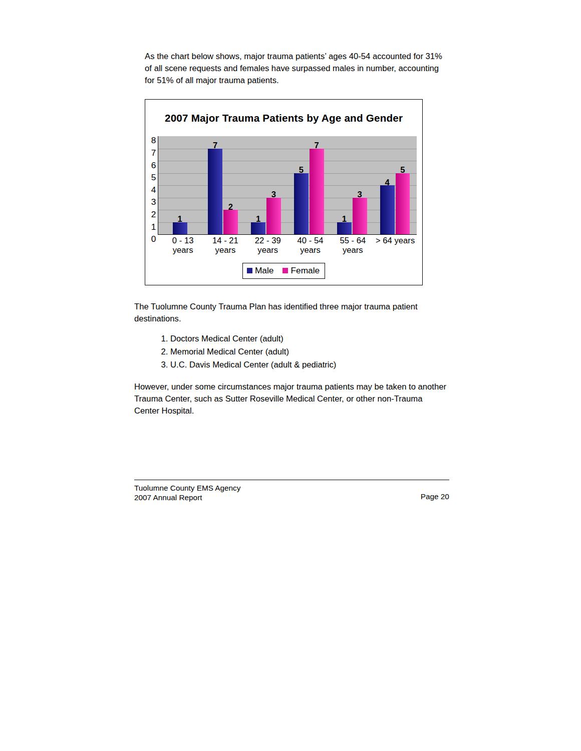As the chart below shows, major trauma patients’ ages 40-54 accounted for 31% of all scene requests and females have surpassed males in number, accounting for 51% of all major trauma patients.
2007 Major Trauma Patients by Age and Gender
8 7 6 5 4 3 2 1 0
1
7
2
1
3
5
7
1
3
4
5
0 - 13 years
14 - 21
years
22 - 39
years
40 - 54
years
55 - 64
years
> 64 years
Male Female
The Tuolumne County Trauma Plan has identified three major trauma patient destinations.
Doctors Medical Center (adult)
Memorial Medical Center (adult)
U.C. Davis Medical Center (adult & pediatric)
However, under some circumstances major trauma patients may be taken to another Trauma Center, such as Sutter Roseville Medical Center, or other non-Trauma Center Hospital.
Tuolumne County EMS Agency
2007 Annual Report
Page 20